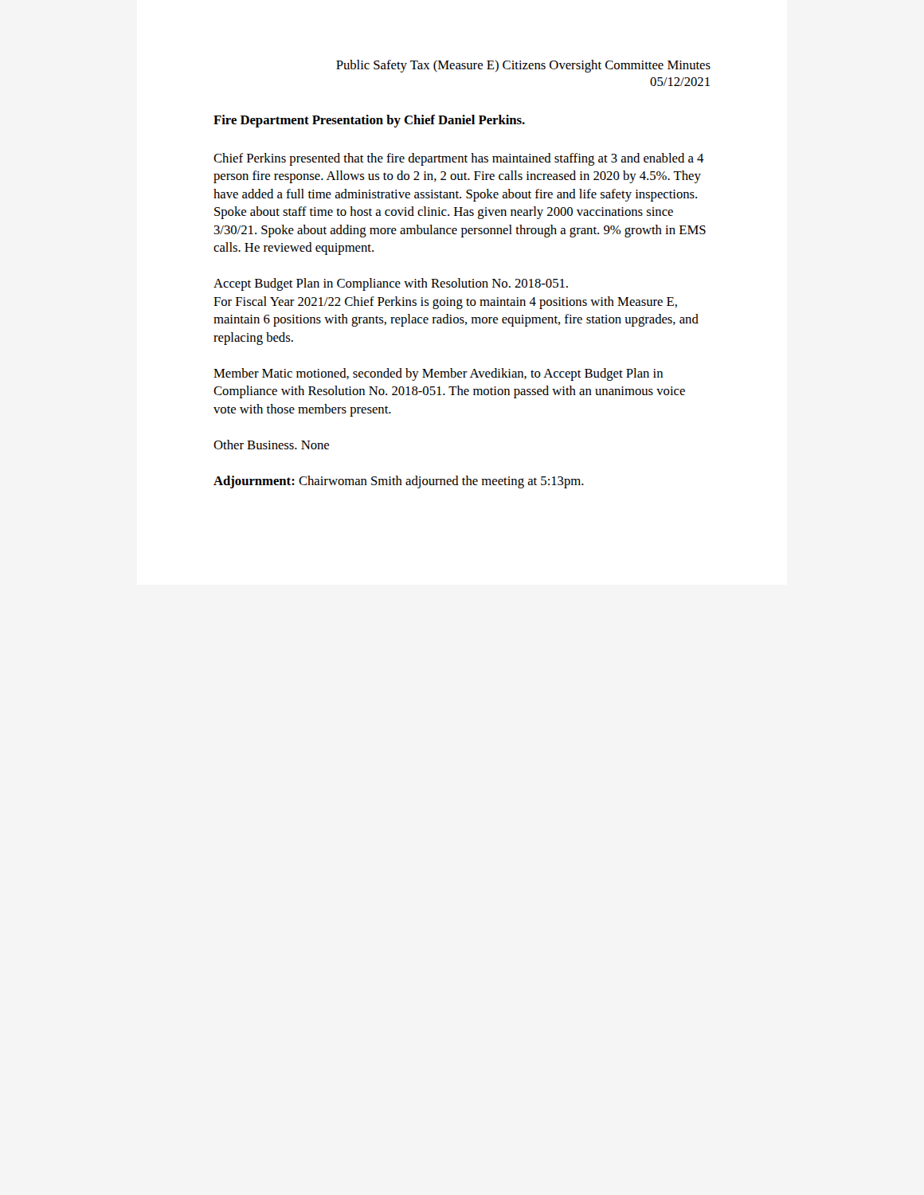Public Safety Tax (Measure E) Citizens Oversight Committee Minutes 05/12/2021
Fire Department Presentation by Chief Daniel Perkins.
Chief Perkins presented that the fire department has maintained staffing at 3 and enabled a 4 person fire response. Allows us to do 2 in, 2 out. Fire calls increased in 2020 by 4.5%. They have added a full time administrative assistant. Spoke about fire and life safety inspections. Spoke about staff time to host a covid clinic. Has given nearly 2000 vaccinations since 3/30/21. Spoke about adding more ambulance personnel through a grant. 9% growth in EMS calls. He reviewed equipment.
Accept Budget Plan in Compliance with Resolution No. 2018-051.
For Fiscal Year 2021/22 Chief Perkins is going to maintain 4 positions with Measure E, maintain 6 positions with grants, replace radios, more equipment, fire station upgrades, and replacing beds.
Member Matic motioned, seconded by Member Avedikian, to Accept Budget Plan in Compliance with Resolution No. 2018-051. The motion passed with an unanimous voice vote with those members present.
Other Business. None
Adjournment: Chairwoman Smith adjourned the meeting at 5:13pm.